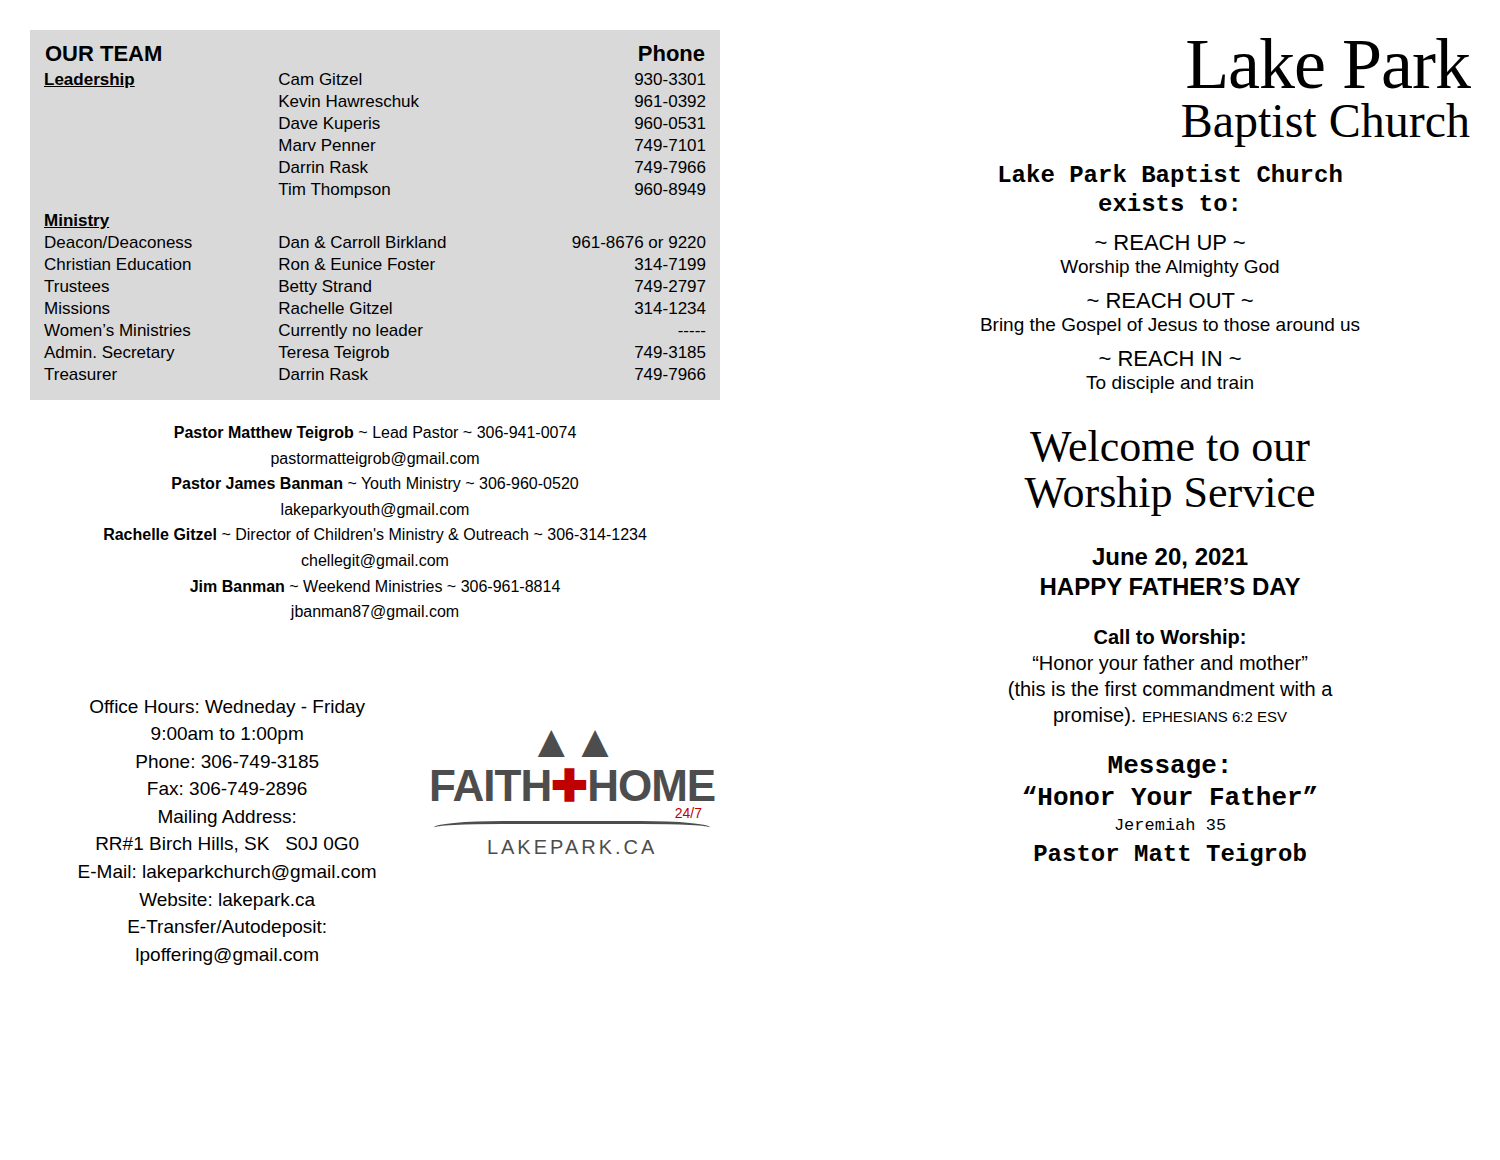| OUR TEAM | | Phone |
| --- | --- | --- |
| Leadership | Cam Gitzel | 930-3301 |
| | Kevin Hawreschuk | 961-0392 |
| | Dave Kuperis | 960-0531 |
| | Marv Penner | 749-7101 |
| | Darrin Rask | 749-7966 |
| | Tim Thompson | 960-8949 |
| Ministry | | |
| Deacon/Deaconess | Dan & Carroll Birkland | 961-8676 or 9220 |
| Christian Education | Ron & Eunice Foster | 314-7199 |
| Trustees | Betty Strand | 749-2797 |
| Missions | Rachelle Gitzel | 314-1234 |
| Women’s Ministries | Currently no leader | ----- |
| Admin. Secretary | Teresa Teigrob | 749-3185 |
| Treasurer | Darrin Rask | 749-7966 |
Pastor Matthew Teigrob ~ Lead Pastor ~ 306-941-0074
pastormatteigrob@gmail.com
Pastor James Banman ~ Youth Ministry ~ 306-960-0520
lakeparkyouth@gmail.com
Rachelle Gitzel ~ Director of Children's Ministry & Outreach ~ 306-314-1234
chellegit@gmail.com
Jim Banman ~ Weekend Ministries ~ 306-961-8814
jbanman87@gmail.com
Office Hours: Wedneday - Friday
9:00am to 1:00pm
Phone: 306-749-3185
Fax: 306-749-2896
Mailing Address:
RR#1 Birch Hills, SK S0J 0G0
E-Mail: lakeparkchurch@gmail.com
Website: lakepark.ca
E-Transfer/Autodeposit:
lpoffering@gmail.com
▲▲
FAITH✚HOME
24/7
LAKEPARK.CA
Lake Park
Baptist Church
Lake Park Baptist Church
exists to:
~ REACH UP ~
Worship the Almighty God
~ REACH OUT ~
Bring the Gospel of Jesus to those around us
~ REACH IN ~
To disciple and train
Welcome to our
Worship Service
June 20, 2021
HAPPY FATHER’S DAY
Call to Worship:
“Honor your father and mother”
(this is the first commandment with a
promise). EPHESIANS 6:2 ESV
Message:
“Honor Your Father”
Jeremiah 35
Pastor Matt Teigrob